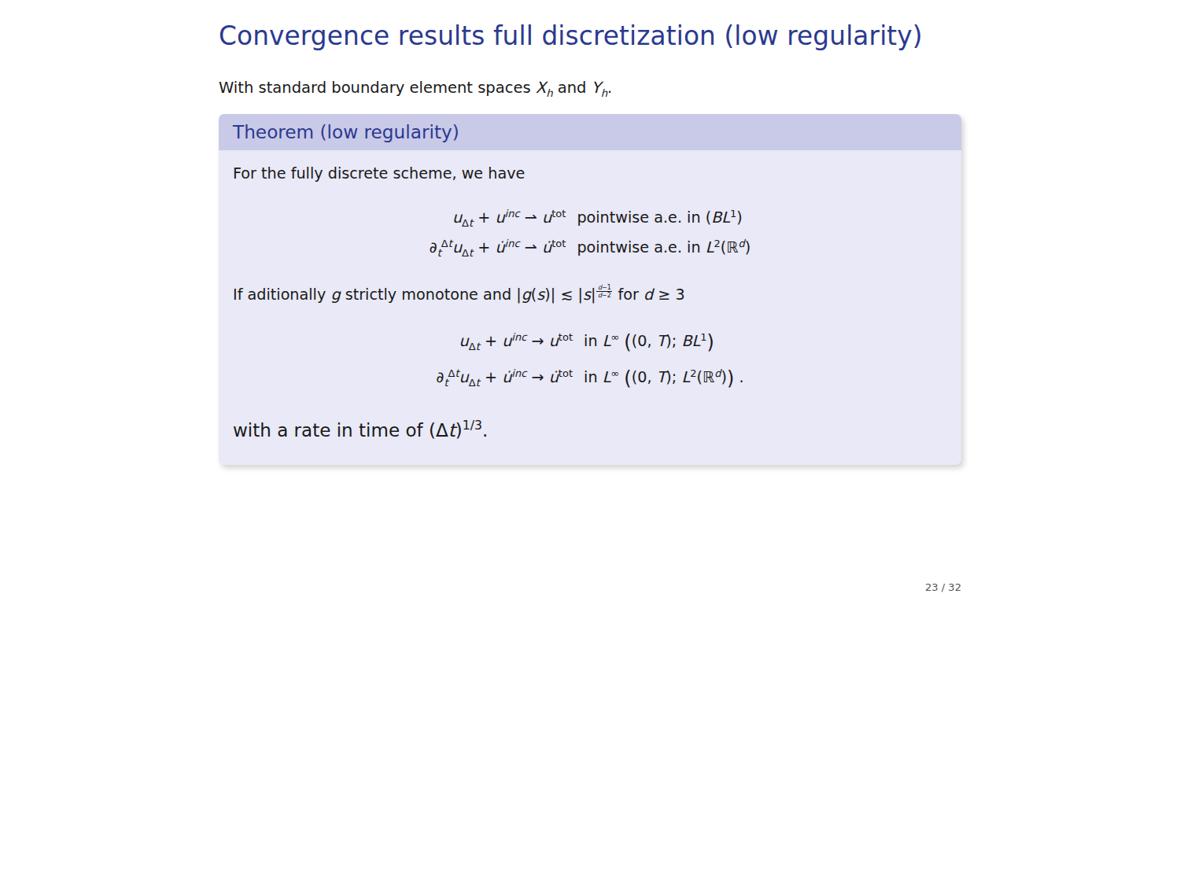Convergence results full discretization (low regularity)
With standard boundary element spaces Xh and Yh.
Theorem (low regularity)
For the fully discrete scheme, we have
uΔt + uinc ⇀ utot
pointwise a.e. in (BL1)
∂tΔtuΔt + u̇inc ⇀ u̇tot
pointwise a.e. in L2(ℝd)
If aditionally g strictly monotone and |g(s)| ≲ |s|d−1 d−2 for d ≥ 3
uΔt + uinc → utot
in L∞ ((0, T); BL1)
∂tΔtuΔt + u̇inc → u̇tot
in L∞ ((0, T); L2(ℝd)) .
with a rate in time of (Δt)1/3.
23 / 32